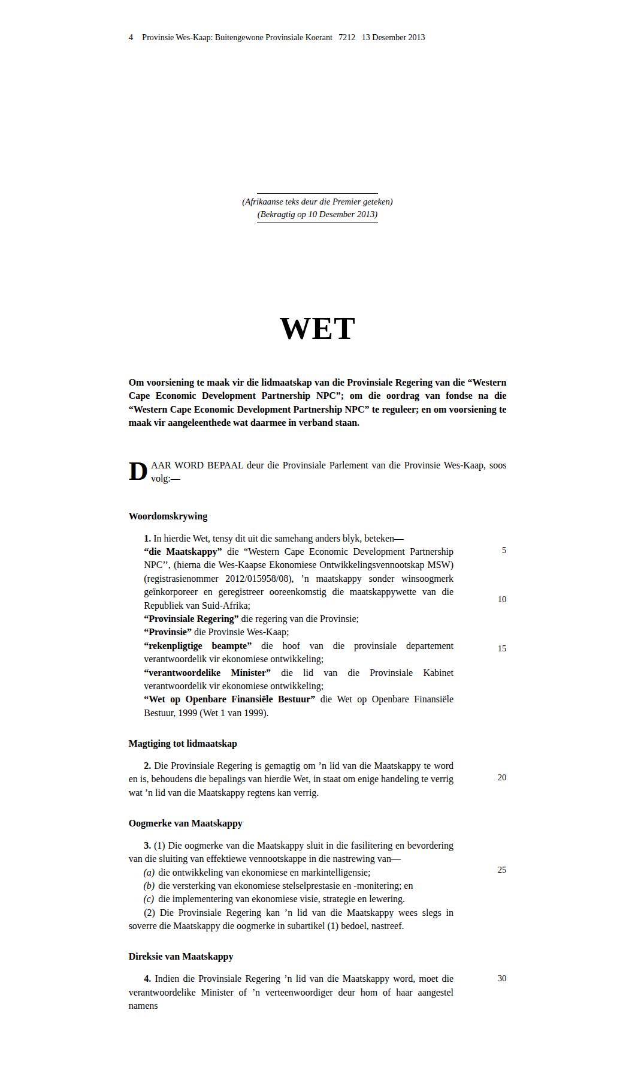4 Provinsie Wes-Kaap: Buitengewone Provinsiale Koerant 7212 13 Desember 2013
(Afrikaanse teks deur die Premier geteken)
(Bekragtig op 10 Desember 2013)
WET
Om voorsiening te maak vir die lidmaatskap van die Provinsiale Regering van die “Western Cape Economic Development Partnership NPC”; om die oordrag van fondse na die “Western Cape Economic Development Partnership NPC” te reguleer; en om voorsiening te maak vir aangeleenthede wat daarmee in verband staan.
DAAR WORD BEPAAL deur die Provinsiale Parlement van die Provinsie Wes-Kaap, soos volg:—
Woordomskrywing
5 10 15
1. In hierdie Wet, tensy dit uit die samehang anders blyk, beteken—
“die Maatskappy” die “Western Cape Economic Development Partnership NPC’’, (hierna die Wes-Kaapse Ekonomiese Ontwikkelingsvennootskap MSW) (registrasienommer 2012/015958/08), ’n maatskappy sonder winsoogmerk geïnkorporeer en geregistreer ooreenkomstig die maatskappywette van die Republiek van Suid-Afrika;
“Provinsiale Regering” die regering van die Provinsie;
“Provinsie” die Provinsie Wes-Kaap;
“rekenpligtige beampte” die hoof van die provinsiale departement verantwoordelik vir ekonomiese ontwikkeling;
“verantwoordelike Minister” die lid van die Provinsiale Kabinet verantwoordelik vir ekonomiese ontwikkeling;
“Wet op Openbare Finansiële Bestuur” die Wet op Openbare Finansiële Bestuur, 1999 (Wet 1 van 1999).
Magtiging tot lidmaatskap
20
2. Die Provinsiale Regering is gemagtig om ’n lid van die Maatskappy te word en is, behoudens die bepalings van hierdie Wet, in staat om enige handeling te verrig wat ’n lid van die Maatskappy regtens kan verrig.
Oogmerke van Maatskappy
25
3. (1) Die oogmerke van die Maatskappy sluit in die fasilitering en bevordering van die sluiting van effektiewe vennootskappe in die nastrewing van—
(a) die ontwikkeling van ekonomiese en markintelligensie;
(b) die versterking van ekonomiese stelselprestasie en -monitering; en
(c) die implementering van ekonomiese visie, strategie en lewering.
(2) Die Provinsiale Regering kan ’n lid van die Maatskappy wees slegs in soverre die Maatskappy die oogmerke in subartikel (1) bedoel, nastreef.
Direksie van Maatskappy
30
4. Indien die Provinsiale Regering ’n lid van die Maatskappy word, moet die verantwoordelike Minister of ’n verteenwoordiger deur hom of haar aangestel namens